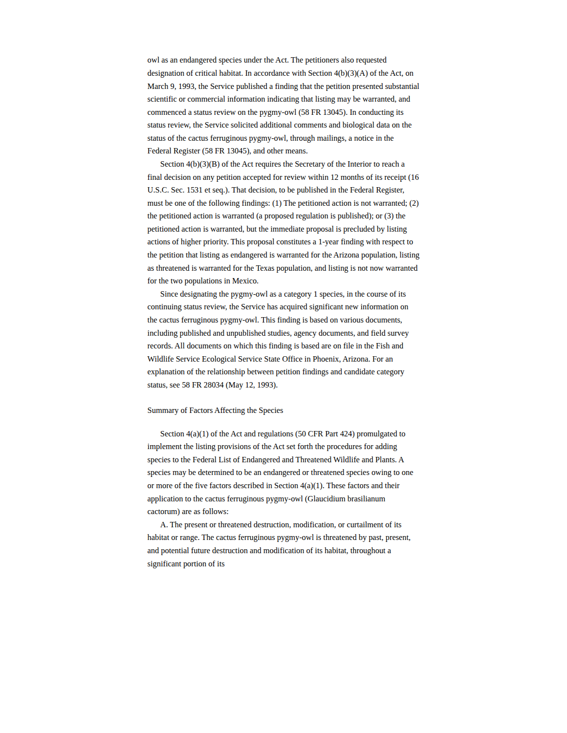owl as an endangered species under the Act. The petitioners also requested designation of critical habitat. In accordance with Section 4(b)(3)(A) of the Act, on March 9, 1993, the Service published a finding that the petition presented substantial scientific or commercial information indicating that listing may be warranted, and commenced a status review on the pygmy-owl (58 FR 13045). In conducting its status review, the Service solicited additional comments and biological data on the status of the cactus ferruginous pygmy-owl, through mailings, a notice in the Federal Register (58 FR 13045), and other means.
Section 4(b)(3)(B) of the Act requires the Secretary of the Interior to reach a final decision on any petition accepted for review within 12 months of its receipt (16 U.S.C. Sec. 1531 et seq.). That decision, to be published in the Federal Register, must be one of the following findings: (1) The petitioned action is not warranted; (2) the petitioned action is warranted (a proposed regulation is published); or (3) the petitioned action is warranted, but the immediate proposal is precluded by listing actions of higher priority. This proposal constitutes a 1-year finding with respect to the petition that listing as endangered is warranted for the Arizona population, listing as threatened is warranted for the Texas population, and listing is not now warranted for the two populations in Mexico.
Since designating the pygmy-owl as a category 1 species, in the course of its continuing status review, the Service has acquired significant new information on the cactus ferruginous pygmy-owl. This finding is based on various documents, including published and unpublished studies, agency documents, and field survey records. All documents on which this finding is based are on file in the Fish and Wildlife Service Ecological Service State Office in Phoenix, Arizona. For an explanation of the relationship between petition findings and candidate category status, see 58 FR 28034 (May 12, 1993).
Summary of Factors Affecting the Species
Section 4(a)(1) of the Act and regulations (50 CFR Part 424) promulgated to implement the listing provisions of the Act set forth the procedures for adding species to the Federal List of Endangered and Threatened Wildlife and Plants. A species may be determined to be an endangered or threatened species owing to one or more of the five factors described in Section 4(a)(1). These factors and their application to the cactus ferruginous pygmy-owl (Glaucidium brasilianum cactorum) are as follows:
A. The present or threatened destruction, modification, or curtailment of its habitat or range. The cactus ferruginous pygmy-owl is threatened by past, present, and potential future destruction and modification of its habitat, throughout a significant portion of its